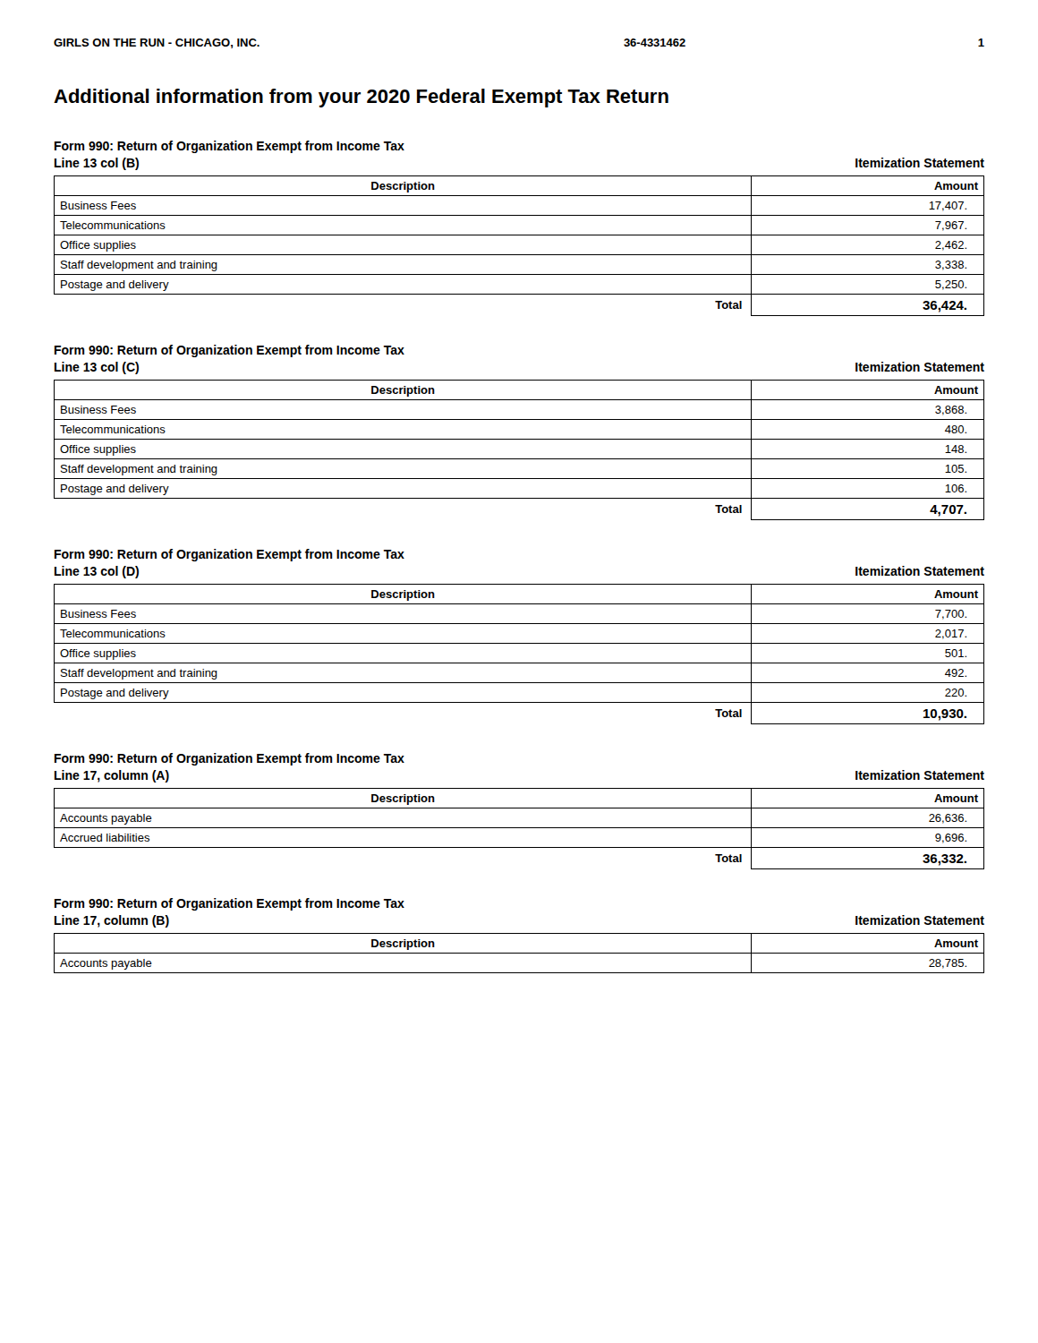GIRLS ON THE RUN - CHICAGO, INC.
36-4331462
1
Additional information from your 2020 Federal Exempt Tax Return
Form 990: Return of Organization Exempt from Income Tax
Line 13 col (B) Itemization Statement
| Description | Amount |
| --- | --- |
| Business Fees | 17,407. |
| Telecommunications | 7,967. |
| Office supplies | 2,462. |
| Staff development and training | 3,338. |
| Postage and delivery | 5,250. |
| Total | 36,424. |
Form 990: Return of Organization Exempt from Income Tax
Line 13 col (C) Itemization Statement
| Description | Amount |
| --- | --- |
| Business Fees | 3,868. |
| Telecommunications | 480. |
| Office supplies | 148. |
| Staff development and training | 105. |
| Postage and delivery | 106. |
| Total | 4,707. |
Form 990: Return of Organization Exempt from Income Tax
Line 13 col (D) Itemization Statement
| Description | Amount |
| --- | --- |
| Business Fees | 7,700. |
| Telecommunications | 2,017. |
| Office supplies | 501. |
| Staff development and training | 492. |
| Postage and delivery | 220. |
| Total | 10,930. |
Form 990: Return of Organization Exempt from Income Tax
Line 17, column (A) Itemization Statement
| Description | Amount |
| --- | --- |
| Accounts payable | 26,636. |
| Accrued liabilities | 9,696. |
| Total | 36,332. |
Form 990: Return of Organization Exempt from Income Tax
Line 17, column (B) Itemization Statement
| Description | Amount |
| --- | --- |
| Accounts payable | 28,785. |